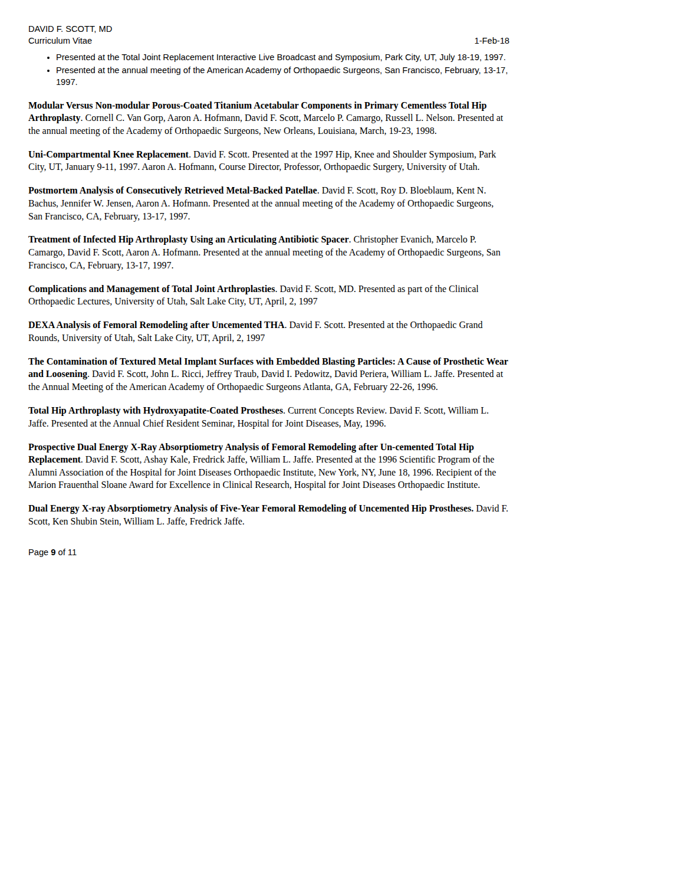David F. Scott, MD
Curriculum Vitae 1-Feb-18
Presented at the Total Joint Replacement Interactive Live Broadcast and Symposium, Park City, UT, July 18-19, 1997.
Presented at the annual meeting of the American Academy of Orthopaedic Surgeons, San Francisco, February, 13-17, 1997.
Modular Versus Non-modular Porous-Coated Titanium Acetabular Components in Primary Cementless Total Hip Arthroplasty. Cornell C. Van Gorp, Aaron A. Hofmann, David F. Scott, Marcelo P. Camargo, Russell L. Nelson. Presented at the annual meeting of the Academy of Orthopaedic Surgeons, New Orleans, Louisiana, March, 19-23, 1998.
Uni-Compartmental Knee Replacement. David F. Scott. Presented at the 1997 Hip, Knee and Shoulder Symposium, Park City, UT, January 9-11, 1997. Aaron A. Hofmann, Course Director, Professor, Orthopaedic Surgery, University of Utah.
Postmortem Analysis of Consecutively Retrieved Metal-Backed Patellae. David F. Scott, Roy D. Bloeblaum, Kent N. Bachus, Jennifer W. Jensen, Aaron A. Hofmann. Presented at the annual meeting of the Academy of Orthopaedic Surgeons, San Francisco, CA, February, 13-17, 1997.
Treatment of Infected Hip Arthroplasty Using an Articulating Antibiotic Spacer. Christopher Evanich, Marcelo P. Camargo, David F. Scott, Aaron A. Hofmann. Presented at the annual meeting of the Academy of Orthopaedic Surgeons, San Francisco, CA, February, 13-17, 1997.
Complications and Management of Total Joint Arthroplasties. David F. Scott, MD. Presented as part of the Clinical Orthopaedic Lectures, University of Utah, Salt Lake City, UT, April, 2, 1997
DEXA Analysis of Femoral Remodeling after Uncemented THA. David F. Scott. Presented at the Orthopaedic Grand Rounds, University of Utah, Salt Lake City, UT, April, 2, 1997
The Contamination of Textured Metal Implant Surfaces with Embedded Blasting Particles: A Cause of Prosthetic Wear and Loosening. David F. Scott, John L. Ricci, Jeffrey Traub, David I. Pedowitz, David Periera, William L. Jaffe. Presented at the Annual Meeting of the American Academy of Orthopaedic Surgeons Atlanta, GA, February 22-26, 1996.
Total Hip Arthroplasty with Hydroxyapatite-Coated Prostheses. Current Concepts Review. David F. Scott, William L. Jaffe. Presented at the Annual Chief Resident Seminar, Hospital for Joint Diseases, May, 1996.
Prospective Dual Energy X-Ray Absorptiometry Analysis of Femoral Remodeling after Un-cemented Total Hip Replacement. David F. Scott, Ashay Kale, Fredrick Jaffe, William L. Jaffe. Presented at the 1996 Scientific Program of the Alumni Association of the Hospital for Joint Diseases Orthopaedic Institute, New York, NY, June 18, 1996. Recipient of the Marion Frauenthal Sloane Award for Excellence in Clinical Research, Hospital for Joint Diseases Orthopaedic Institute.
Dual Energy X-ray Absorptiometry Analysis of Five-Year Femoral Remodeling of Uncemented Hip Prostheses. David F. Scott, Ken Shubin Stein, William L. Jaffe, Fredrick Jaffe.
Page 9 of 11